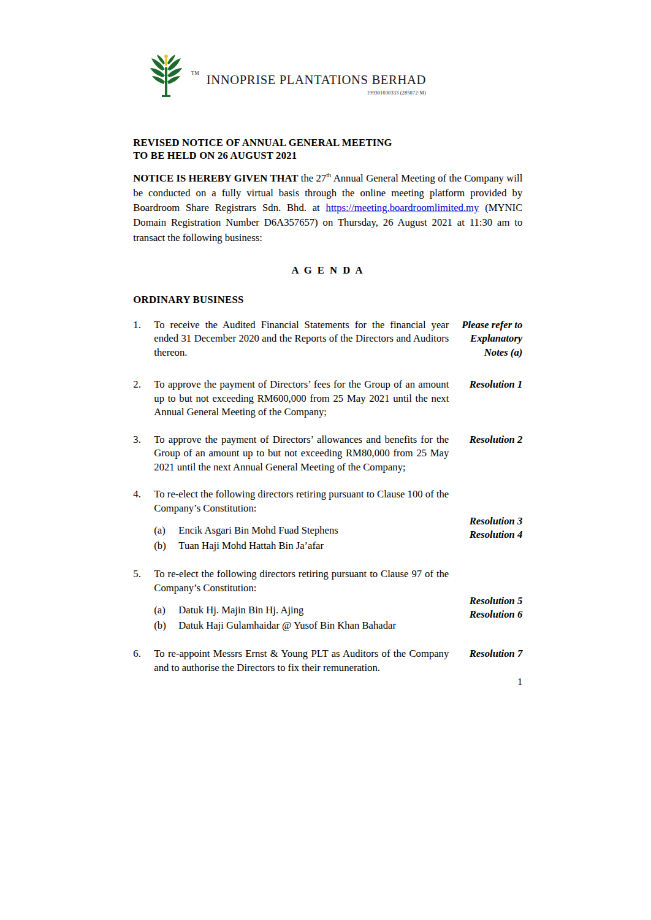TM INNOPRISE PLANTATIONS BERHAD
199301030333 (285072-M)
REVISED NOTICE OF ANNUAL GENERAL MEETING
TO BE HELD ON 26 AUGUST 2021
NOTICE IS HEREBY GIVEN THAT the 27th Annual General Meeting of the Company will be conducted on a fully virtual basis through the online meeting platform provided by Boardroom Share Registrars Sdn. Bhd. at https://meeting.boardroomlimited.my (MYNIC Domain Registration Number D6A357657) on Thursday, 26 August 2021 at 11:30 am to transact the following business:
A G E N D A
ORDINARY BUSINESS
| 1. | To receive the Audited Financial Statements for the financial year ended 31 December 2020 and the Reports of the Directors and Auditors thereon. | Please refer to Explanatory Notes (a) |
| 2. | To approve the payment of Directors’ fees for the Group of an amount up to but not exceeding RM600,000 from 25 May 2021 until the next Annual General Meeting of the Company; | Resolution 1 |
| 3. | To approve the payment of Directors’ allowances and benefits for the Group of an amount up to but not exceeding RM80,000 from 25 May 2021 until the next Annual General Meeting of the Company; | Resolution 2 |
| 4. | To re-elect the following directors retiring pursuant to Clause 100 of the Company’s Constitution: (a) Encik Asgari Bin Mohd Fuad Stephens (b) Tuan Haji Mohd Hattah Bin Ja’afar | Resolution 3 Resolution 4 |
| 5. | To re-elect the following directors retiring pursuant to Clause 97 of the Company’s Constitution: (a) Datuk Hj. Majin Bin Hj. Ajing (b) Datuk Haji Gulamhaidar @ Yusof Bin Khan Bahadar | Resolution 5 Resolution 6 |
| 6. | To re-appoint Messrs Ernst & Young PLT as Auditors of the Company and to authorise the Directors to fix their remuneration. | Resolution 7 |
1